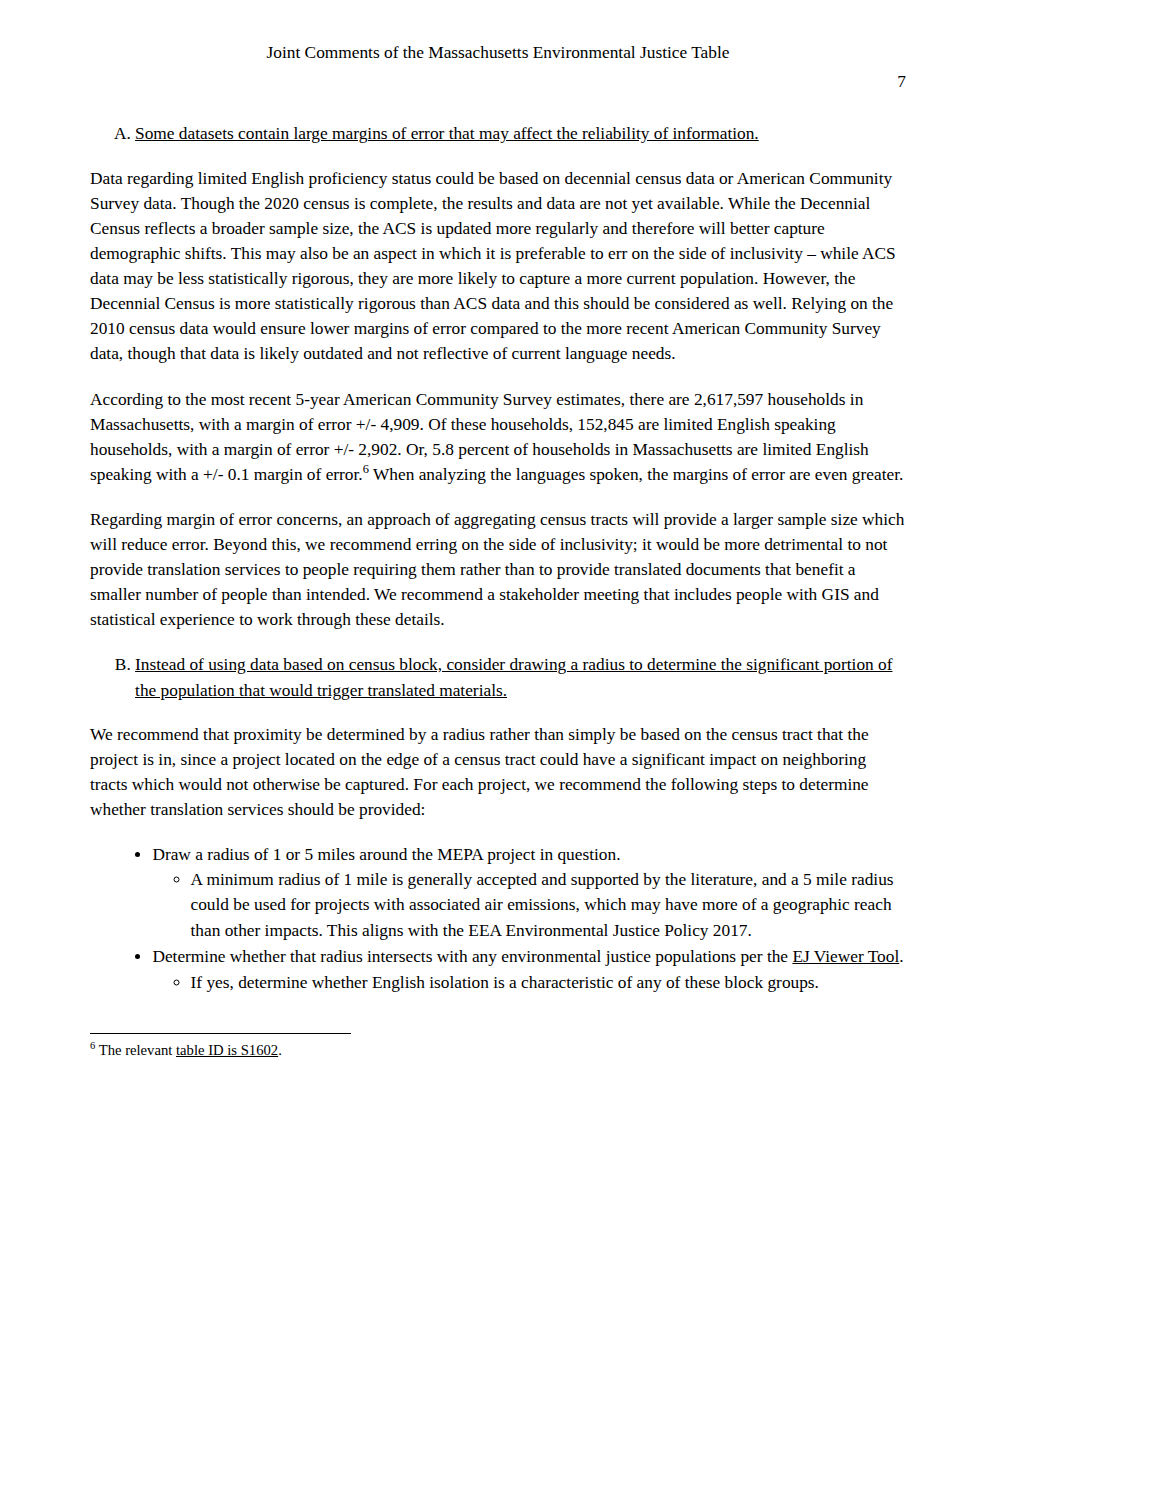Joint Comments of the Massachusetts Environmental Justice Table
7
Some datasets contain large margins of error that may affect the reliability of information.
Data regarding limited English proficiency status could be based on decennial census data or American Community Survey data. Though the 2020 census is complete, the results and data are not yet available. While the Decennial Census reflects a broader sample size, the ACS is updated more regularly and therefore will better capture demographic shifts. This may also be an aspect in which it is preferable to err on the side of inclusivity – while ACS data may be less statistically rigorous, they are more likely to capture a more current population. However, the Decennial Census is more statistically rigorous than ACS data and this should be considered as well. Relying on the 2010 census data would ensure lower margins of error compared to the more recent American Community Survey data, though that data is likely outdated and not reflective of current language needs.
According to the most recent 5-year American Community Survey estimates, there are 2,617,597 households in Massachusetts, with a margin of error +/- 4,909. Of these households, 152,845 are limited English speaking households, with a margin of error +/- 2,902. Or, 5.8 percent of households in Massachusetts are limited English speaking with a +/- 0.1 margin of error.6 When analyzing the languages spoken, the margins of error are even greater.
Regarding margin of error concerns, an approach of aggregating census tracts will provide a larger sample size which will reduce error. Beyond this, we recommend erring on the side of inclusivity; it would be more detrimental to not provide translation services to people requiring them rather than to provide translated documents that benefit a smaller number of people than intended. We recommend a stakeholder meeting that includes people with GIS and statistical experience to work through these details.
Instead of using data based on census block, consider drawing a radius to determine the significant portion of the population that would trigger translated materials.
We recommend that proximity be determined by a radius rather than simply be based on the census tract that the project is in, since a project located on the edge of a census tract could have a significant impact on neighboring tracts which would not otherwise be captured. For each project, we recommend the following steps to determine whether translation services should be provided:
Draw a radius of 1 or 5 miles around the MEPA project in question.
A minimum radius of 1 mile is generally accepted and supported by the literature, and a 5 mile radius could be used for projects with associated air emissions, which may have more of a geographic reach than other impacts. This aligns with the EEA Environmental Justice Policy 2017.
Determine whether that radius intersects with any environmental justice populations per the EJ Viewer Tool.
If yes, determine whether English isolation is a characteristic of any of these block groups.
6 The relevant table ID is S1602.